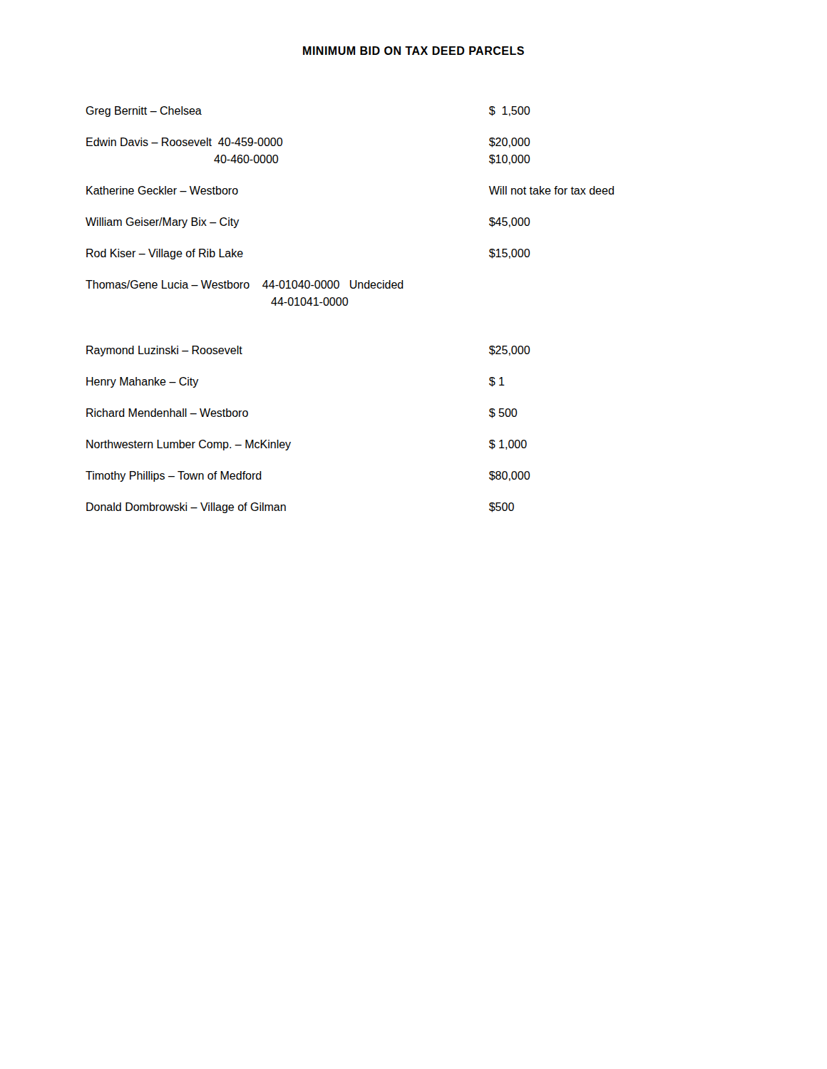MINIMUM BID ON TAX DEED PARCELS
| Greg Bernitt – Chelsea | $ 1,500 |
| Edwin Davis – Roosevelt 40-459-0000 40-460-0000 | $20,000 $10,000 |
| Katherine Geckler – Westboro | Will not take for tax deed |
| William Geiser/Mary Bix – City | $45,000 |
| Rod Kiser – Village of Rib Lake | $15,000 |
| Thomas/Gene Lucia – Westboro 44-01040-0000 Undecided 44-01041-0000 |
| Raymond Luzinski – Roosevelt | $25,000 |
| Henry Mahanke – City | $ 1 |
| Richard Mendenhall – Westboro | $ 500 |
| Northwestern Lumber Comp. – McKinley | $ 1,000 |
| Timothy Phillips – Town of Medford | $80,000 |
| Donald Dombrowski – Village of Gilman | $500 |